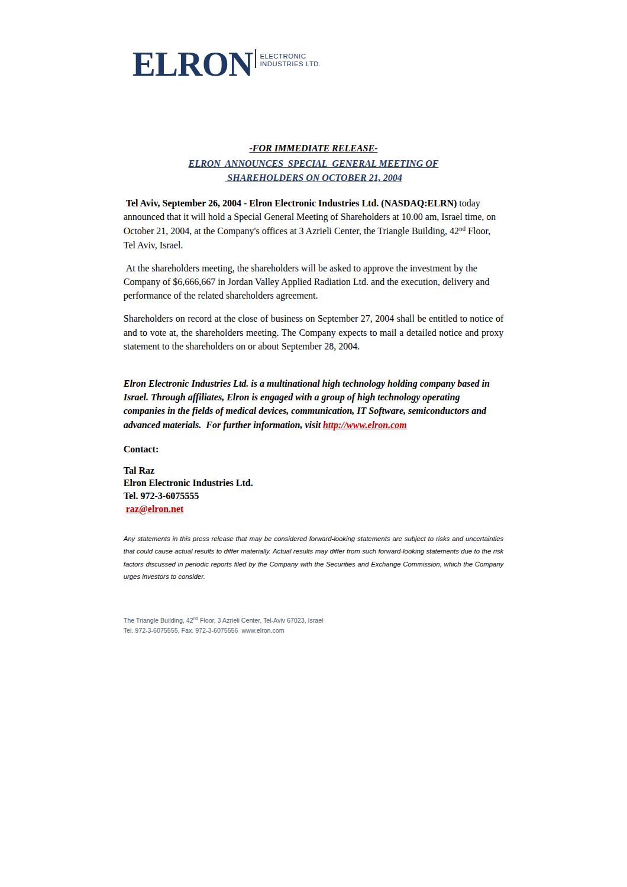ELRON
ELECTRONIC INDUSTRIES LTD.
-FOR IMMEDIATE RELEASE-
ELRON ANNOUNCES SPECIAL GENERAL MEETING OF
SHAREHOLDERS ON OCTOBER 21, 2004
Tel Aviv, September 26, 2004 - Elron Electronic Industries Ltd. (NASDAQ:ELRN) today announced that it will hold a Special General Meeting of Shareholders at 10.00 am, Israel time, on October 21, 2004, at the Company's offices at 3 Azrieli Center, the Triangle Building, 42nd Floor, Tel Aviv, Israel.
At the shareholders meeting, the shareholders will be asked to approve the investment by the Company of $6,666,667 in Jordan Valley Applied Radiation Ltd. and the execution, delivery and performance of the related shareholders agreement.
Shareholders on record at the close of business on September 27, 2004 shall be entitled to notice of and to vote at, the shareholders meeting. The Company expects to mail a detailed notice and proxy statement to the shareholders on or about September 28, 2004.
Elron Electronic Industries Ltd. is a multinational high technology holding company based in Israel. Through affiliates, Elron is engaged with a group of high technology operating companies in the fields of medical devices, communication, IT Software, semiconductors and advanced materials. For further information, visit http://www.elron.com
Contact:
Tal Raz
Elron Electronic Industries Ltd.
Tel. 972-3-6075555
raz@elron.net
Any statements in this press release that may be considered forward-looking statements are subject to risks and uncertainties that could cause actual results to differ materially. Actual results may differ from such forward-looking statements due to the risk factors discussed in periodic reports filed by the Company with the Securities and Exchange Commission, which the Company urges investors to consider.
The Triangle Building, 42nd Floor, 3 Azrieli Center, Tel-Aviv 67023, Israel
Tel. 972-3-6075555, Fax. 972-3-6075556 www.elron.com